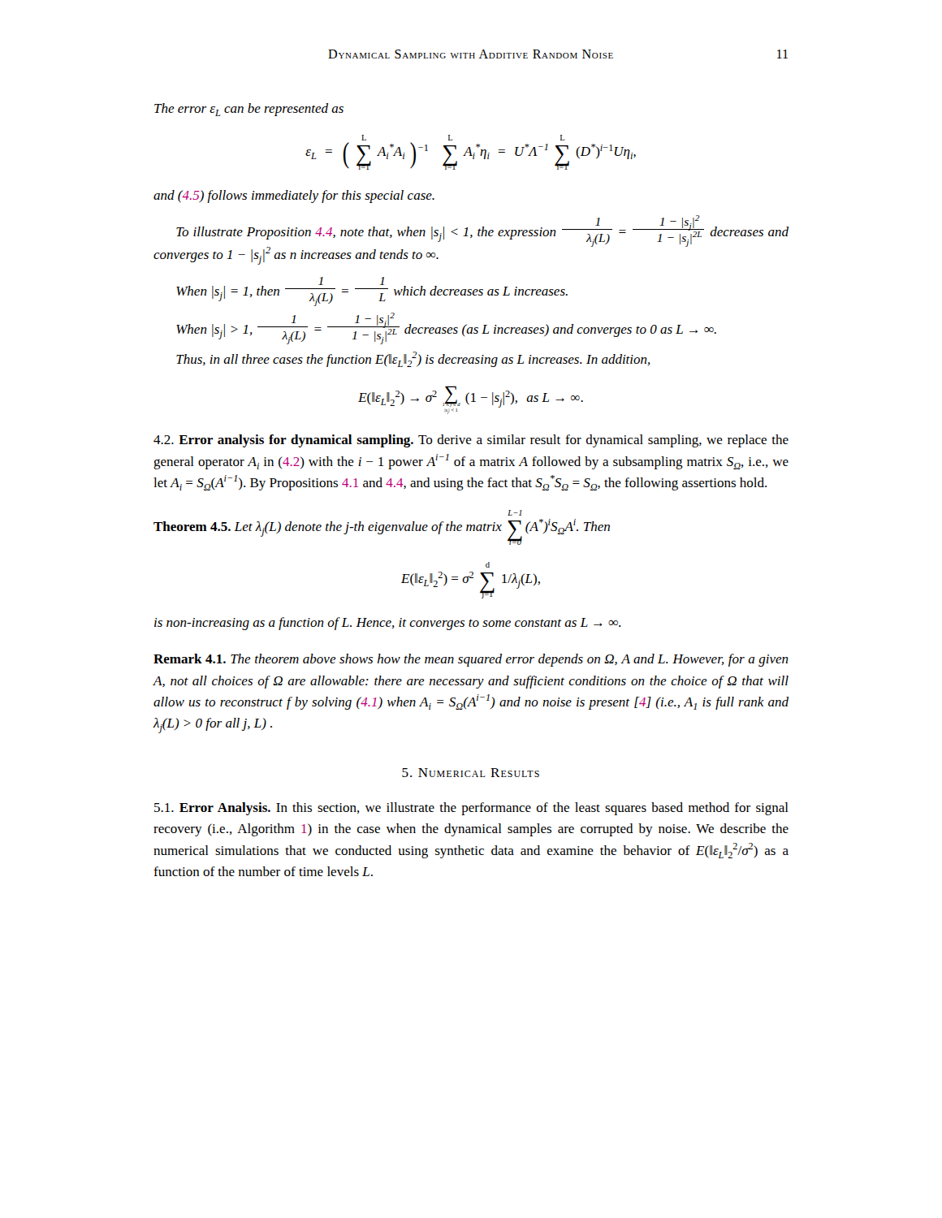Dynamical Sampling with Additive Random Noise 11
The error εL can be represented as
εL = ( L∑i=1 Ai*Ai )−1 L∑i=1 Ai*ηi = U*Λ−1 L∑i=1 (D*)i−1Uηi,
and (4.5) follows immediately for this special case.
To illustrate Proposition 4.4, note that, when |sj| < 1, the expression 1 λj(L) = 1 − |sj|21 − |sj|2L decreases and converges to 1 − |sj|2 as n increases and tends to ∞.
When |sj| = 1, then 1 λj(L) = 1 L which decreases as L increases.
When |sj| > 1, 1 λj(L) = 1 − |sj|21 − |sj|2L decreases (as L increases) and converges to 0 as L → ∞.
Thus, in all three cases the function E(‖εL‖22) is decreasing as L increases. In addition,
E(‖εL‖22) → σ2 ∑1 ≤ j ≤ d
|sj| < 1 (1 − |sj|2), as L → ∞.
4.2. Error analysis for dynamical sampling. To derive a similar result for dynamical sampling, we replace the general operator Ai in (4.2) with the i − 1 power Ai−1 of a matrix A followed by a subsampling matrix SΩ, i.e., we let Ai = SΩ(Ai−1). By Propositions 4.1 and 4.4, and using the fact that SΩ*SΩ = SΩ, the following assertions hold.
Theorem 4.5. Let λj(L) denote the j-th eigenvalue of the matrix L−1∑i=0(A*)iSΩAi. Then
E(‖εL‖22) = σ2 d∑j=1 1/λj(L),
is non-increasing as a function of L. Hence, it converges to some constant as L → ∞.
Remark 4.1. The theorem above shows how the mean squared error depends on Ω, A and L. However, for a given A, not all choices of Ω are allowable: there are necessary and sufficient conditions on the choice of Ω that will allow us to reconstruct f by solving (4.1) when Ai = SΩ(Ai−1) and no noise is present [4] (i.e., A1 is full rank and λj(L) > 0 for all j, L) .
5. Numerical Results
5.1. Error Analysis. In this section, we illustrate the performance of the least squares based method for signal recovery (i.e., Algorithm 1) in the case when the dynamical samples are corrupted by noise. We describe the numerical simulations that we conducted using synthetic data and examine the behavior of E(‖εL‖22/σ2) as a function of the number of time levels L.